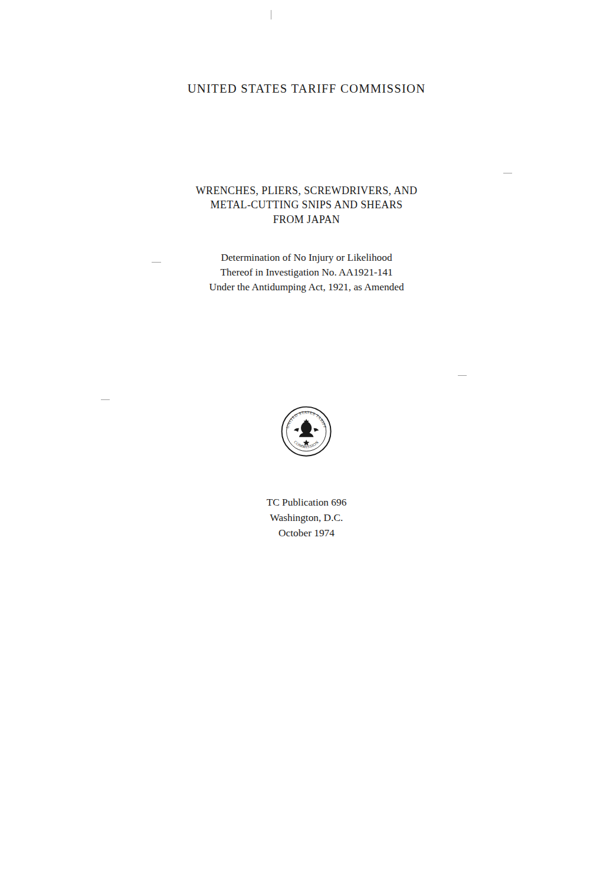UNITED STATES TARIFF COMMISSION
WRENCHES, PLIERS, SCREWDRIVERS, AND METAL-CUTTING SNIPS AND SHEARS FROM JAPAN
Determination of No Injury or Likelihood Thereof in Investigation No. AA1921-141 Under the Antidumping Act, 1921, as Amended
UNITED STATES TARIFF COMMISSION
TC Publication 696 Washington, D.C. October 1974